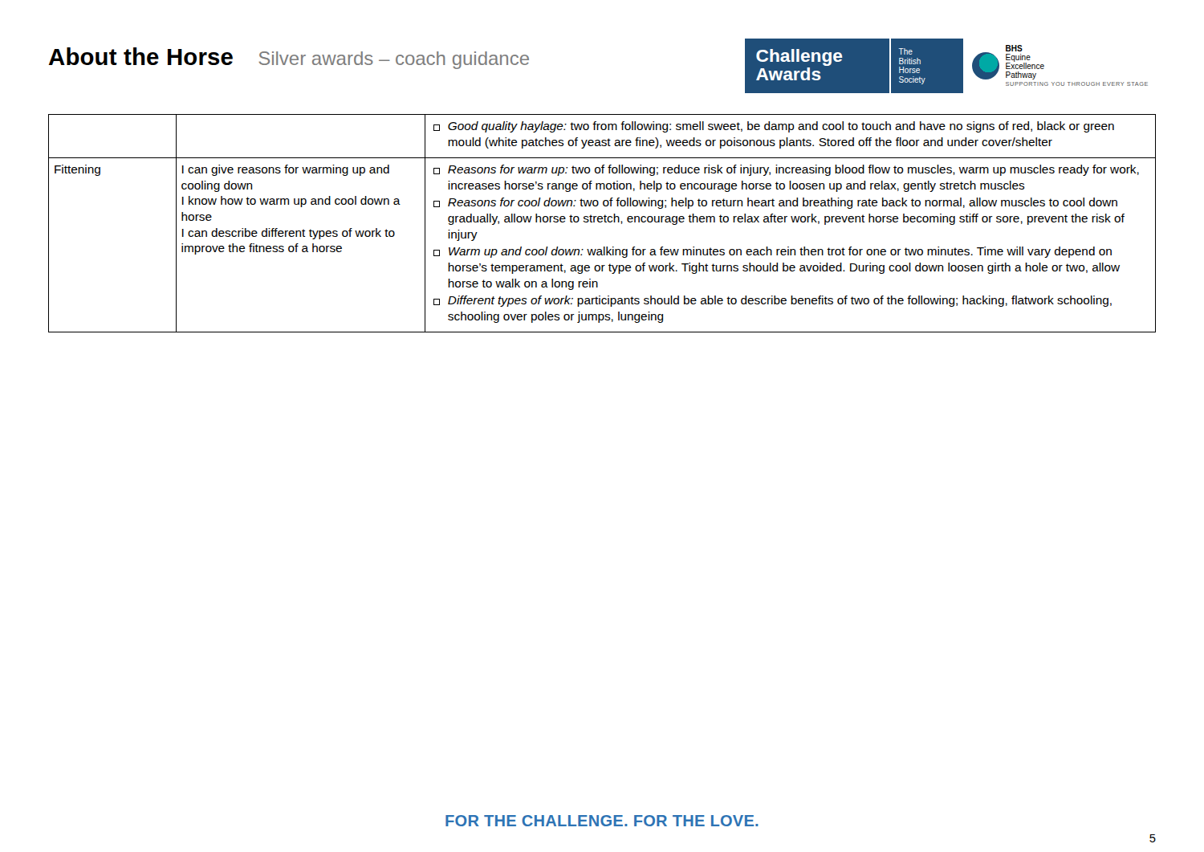About the Horse Silver awards – coach guidance
Challenge Awards
The
British
Horse
Society
BHS
Equine
Excellence
Pathway
SUPPORTING YOU THROUGH EVERY STAGE
| | | Good quality haylage: two from following: smell sweet, be damp and cool to touch and have no signs of red, black or green mould (white patches of yeast are fine), weeds or poisonous plants. Stored off the floor and under cover/shelter |
| Fittening | I can give reasons for warming up and cooling down I know how to warm up and cool down a horse I can describe different types of work to improve the fitness of a horse | Reasons for warm up: two of following; reduce risk of injury, increasing blood flow to muscles, warm up muscles ready for work, increases horse’s range of motion, help to encourage horse to loosen up and relax, gently stretch muscles Reasons for cool down: two of following; help to return heart and breathing rate back to normal, allow muscles to cool down gradually, allow horse to stretch, encourage them to relax after work, prevent horse becoming stiff or sore, prevent the risk of injury Warm up and cool down: walking for a few minutes on each rein then trot for one or two minutes. Time will vary depend on horse’s temperament, age or type of work. Tight turns should be avoided. During cool down loosen girth a hole or two, allow horse to walk on a long rein Different types of work: participants should be able to describe benefits of two of the following; hacking, flatwork schooling, schooling over poles or jumps, lungeing |
FOR THE CHALLENGE. FOR THE LOVE.
5